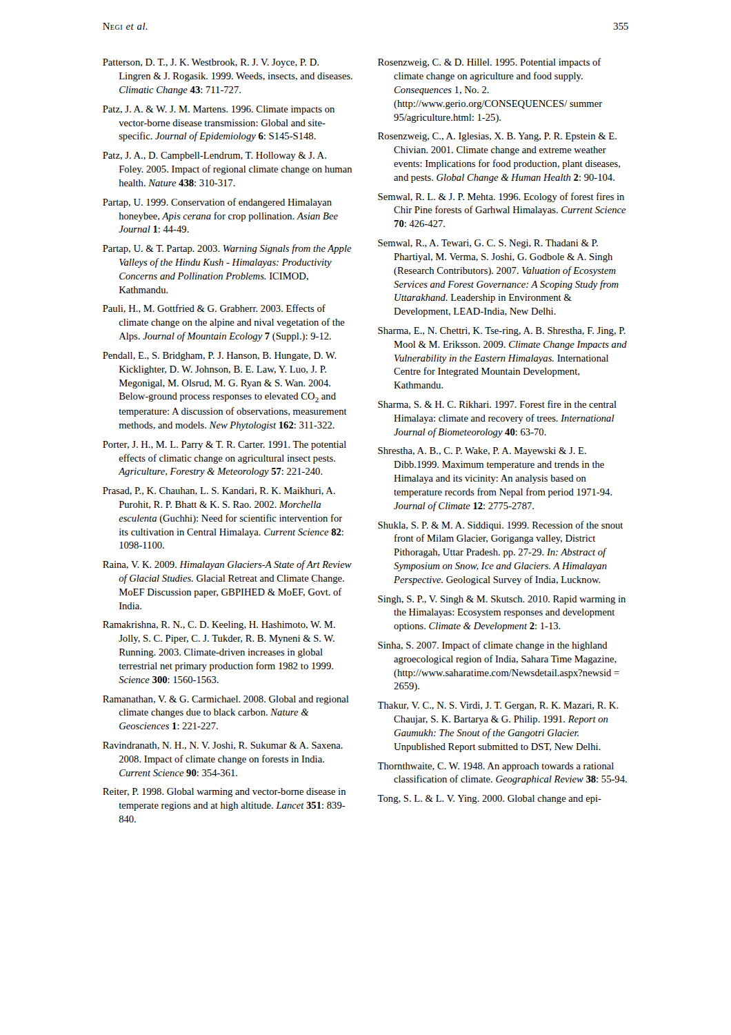Negi et al. 355
Patterson, D. T., J. K. Westbrook, R. J. V. Joyce, P. D. Lingren & J. Rogasik. 1999. Weeds, insects, and diseases. Climatic Change 43: 711-727.
Patz, J. A. & W. J. M. Martens. 1996. Climate impacts on vector-borne disease transmission: Global and site-specific. Journal of Epidemiology 6: S145-S148.
Patz, J. A., D. Campbell-Lendrum, T. Holloway & J. A. Foley. 2005. Impact of regional climate change on human health. Nature 438: 310-317.
Partap, U. 1999. Conservation of endangered Himalayan honeybee, Apis cerana for crop pollination. Asian Bee Journal 1: 44-49.
Partap, U. & T. Partap. 2003. Warning Signals from the Apple Valleys of the Hindu Kush - Himalayas: Productivity Concerns and Pollination Problems. ICIMOD, Kathmandu.
Pauli, H., M. Gottfried & G. Grabherr. 2003. Effects of climate change on the alpine and nival vegetation of the Alps. Journal of Mountain Ecology 7 (Suppl.): 9-12.
Pendall, E., S. Bridgham, P. J. Hanson, B. Hungate, D. W. Kicklighter, D. W. Johnson, B. E. Law, Y. Luo, J. P. Megonigal, M. Olsrud, M. G. Ryan & S. Wan. 2004. Below-ground process responses to elevated CO2 and temperature: A discussion of observations, measurement methods, and models. New Phytologist 162: 311-322.
Porter, J. H., M. L. Parry & T. R. Carter. 1991. The potential effects of climatic change on agricultural insect pests. Agriculture, Forestry & Meteorology 57: 221-240.
Prasad, P., K. Chauhan, L. S. Kandari, R. K. Maikhuri, A. Purohit, R. P. Bhatt & K. S. Rao. 2002. Morchella esculenta (Guchhi): Need for scientific intervention for its cultivation in Central Himalaya. Current Science 82: 1098-1100.
Raina, V. K. 2009. Himalayan Glaciers-A State of Art Review of Glacial Studies. Glacial Retreat and Climate Change. MoEF Discussion paper, GBPIHED & MoEF, Govt. of India.
Ramakrishna, R. N., C. D. Keeling, H. Hashimoto, W. M. Jolly, S. C. Piper, C. J. Tukder, R. B. Myneni & S. W. Running. 2003. Climate-driven increases in global terrestrial net primary production form 1982 to 1999. Science 300: 1560-1563.
Ramanathan, V. & G. Carmichael. 2008. Global and regional climate changes due to black carbon. Nature & Geosciences 1: 221-227.
Ravindranath, N. H., N. V. Joshi, R. Sukumar & A. Saxena. 2008. Impact of climate change on forests in India. Current Science 90: 354-361.
Reiter, P. 1998. Global warming and vector-borne disease in temperate regions and at high altitude. Lancet 351: 839-840.
Rosenzweig, C. & D. Hillel. 1995. Potential impacts of climate change on agriculture and food supply. Consequences 1, No. 2. (http://www.gerio.org/CONSEQUENCES/ summer 95/agriculture.html: 1-25).
Rosenzweig, C., A. Iglesias, X. B. Yang, P. R. Epstein & E. Chivian. 2001. Climate change and extreme weather events: Implications for food production, plant diseases, and pests. Global Change & Human Health 2: 90-104.
Semwal, R. L. & J. P. Mehta. 1996. Ecology of forest fires in Chir Pine forests of Garhwal Himalayas. Current Science 70: 426-427.
Semwal, R., A. Tewari, G. C. S. Negi, R. Thadani & P. Phartiyal, M. Verma, S. Joshi, G. Godbole & A. Singh (Research Contributors). 2007. Valuation of Ecosystem Services and Forest Governance: A Scoping Study from Uttarakhand. Leadership in Environment & Development, LEAD-India, New Delhi.
Sharma, E., N. Chettri, K. Tse-ring, A. B. Shrestha, F. Jing, P. Mool & M. Eriksson. 2009. Climate Change Impacts and Vulnerability in the Eastern Himalayas. International Centre for Integrated Mountain Development, Kathmandu.
Sharma, S. & H. C. Rikhari. 1997. Forest fire in the central Himalaya: climate and recovery of trees. International Journal of Biometeorology 40: 63-70.
Shrestha, A. B., C. P. Wake, P. A. Mayewski & J. E. Dibb.1999. Maximum temperature and trends in the Himalaya and its vicinity: An analysis based on temperature records from Nepal from period 1971-94. Journal of Climate 12: 2775-2787.
Shukla, S. P. & M. A. Siddiqui. 1999. Recession of the snout front of Milam Glacier, Goriganga valley, District Pithoragah, Uttar Pradesh. pp. 27-29. In: Abstract of Symposium on Snow, Ice and Glaciers. A Himalayan Perspective. Geological Survey of India, Lucknow.
Singh, S. P., V. Singh & M. Skutsch. 2010. Rapid warming in the Himalayas: Ecosystem responses and development options. Climate & Development 2: 1-13.
Sinha, S. 2007. Impact of climate change in the highland agroecological region of India, Sahara Time Magazine, (http://www.saharatime.com/Newsdetail.aspx?newsid = 2659).
Thakur, V. C., N. S. Virdi, J. T. Gergan, R. K. Mazari, R. K. Chaujar, S. K. Bartarya & G. Philip. 1991. Report on Gaumukh: The Snout of the Gangotri Glacier. Unpublished Report submitted to DST, New Delhi.
Thornthwaite, C. W. 1948. An approach towards a rational classification of climate. Geographical Review 38: 55-94.
Tong, S. L. & L. V. Ying. 2000. Global change and epi-